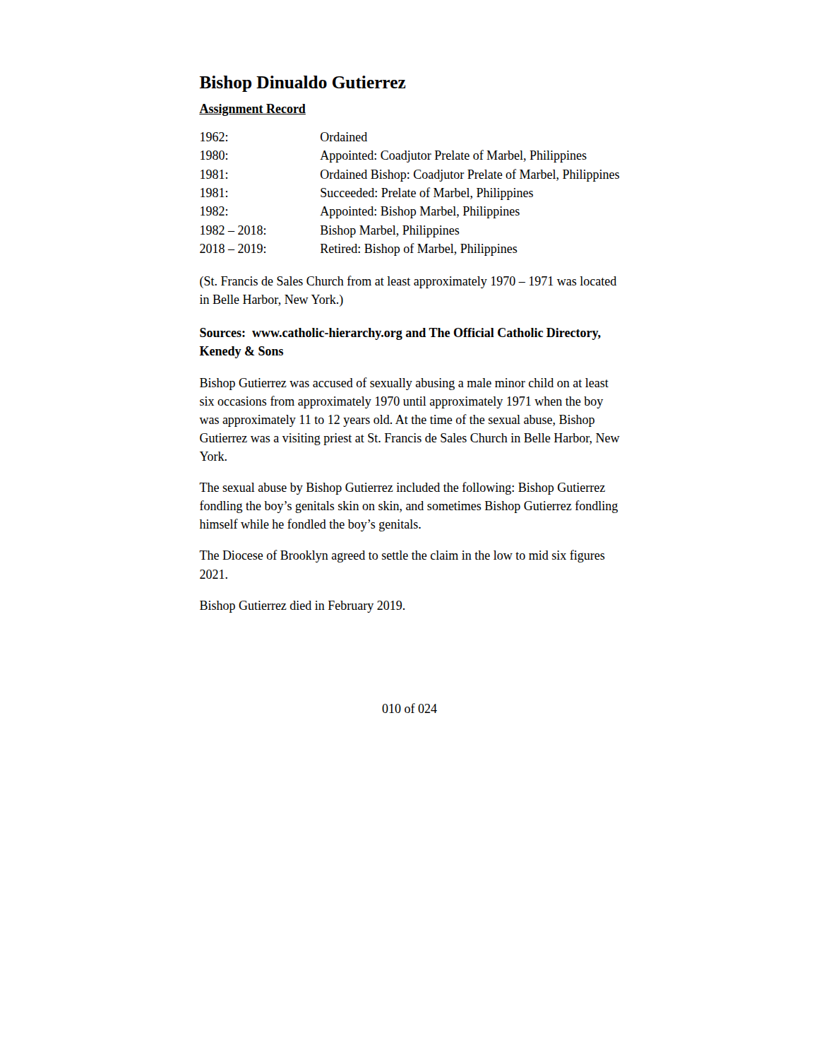Bishop Dinualdo Gutierrez
Assignment Record
| 1962: | Ordained |
| 1980: | Appointed: Coadjutor Prelate of Marbel, Philippines |
| 1981: | Ordained Bishop: Coadjutor Prelate of Marbel, Philippines |
| 1981: | Succeeded: Prelate of Marbel, Philippines |
| 1982: | Appointed: Bishop Marbel, Philippines |
| 1982 – 2018: | Bishop Marbel, Philippines |
| 2018 – 2019: | Retired: Bishop of Marbel, Philippines |
(St. Francis de Sales Church from at least approximately 1970 – 1971 was located in Belle Harbor, New York.)
Sources: www.catholic-hierarchy.org and The Official Catholic Directory, Kenedy & Sons
Bishop Gutierrez was accused of sexually abusing a male minor child on at least six occasions from approximately 1970 until approximately 1971 when the boy was approximately 11 to 12 years old. At the time of the sexual abuse, Bishop Gutierrez was a visiting priest at St. Francis de Sales Church in Belle Harbor, New York.
The sexual abuse by Bishop Gutierrez included the following: Bishop Gutierrez fondling the boy’s genitals skin on skin, and sometimes Bishop Gutierrez fondling himself while he fondled the boy’s genitals.
The Diocese of Brooklyn agreed to settle the claim in the low to mid six figures 2021.
Bishop Gutierrez died in February 2019.
010 of 024